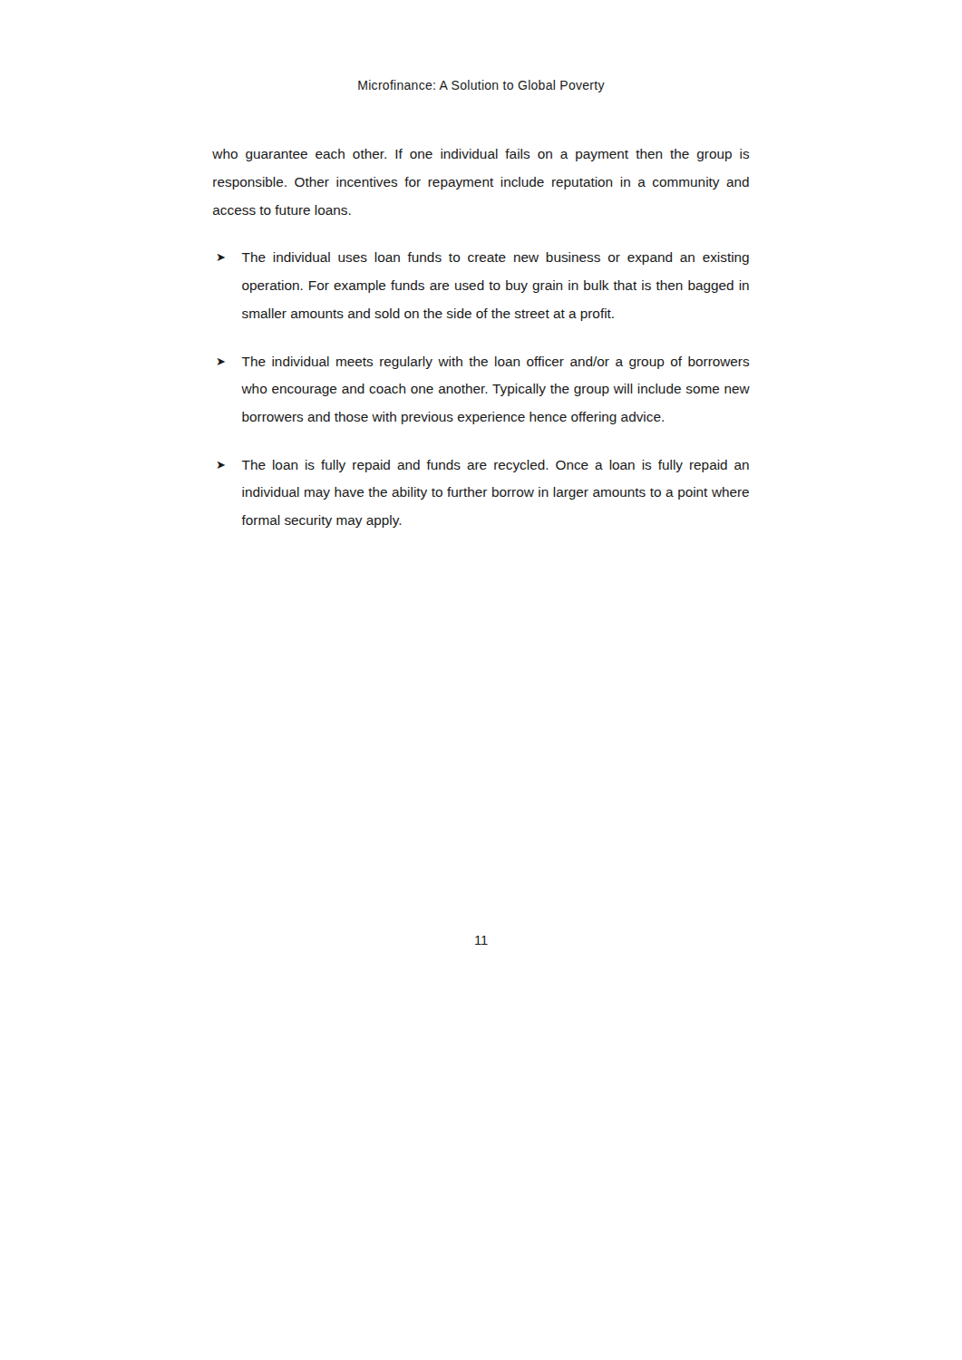Microfinance: A Solution to Global Poverty
who guarantee each other. If one individual fails on a payment then the group is responsible. Other incentives for repayment include reputation in a community and access to future loans.
The individual uses loan funds to create new business or expand an existing operation. For example funds are used to buy grain in bulk that is then bagged in smaller amounts and sold on the side of the street at a profit.
The individual meets regularly with the loan officer and/or a group of borrowers who encourage and coach one another. Typically the group will include some new borrowers and those with previous experience hence offering advice.
The loan is fully repaid and funds are recycled. Once a loan is fully repaid an individual may have the ability to further borrow in larger amounts to a point where formal security may apply.
11